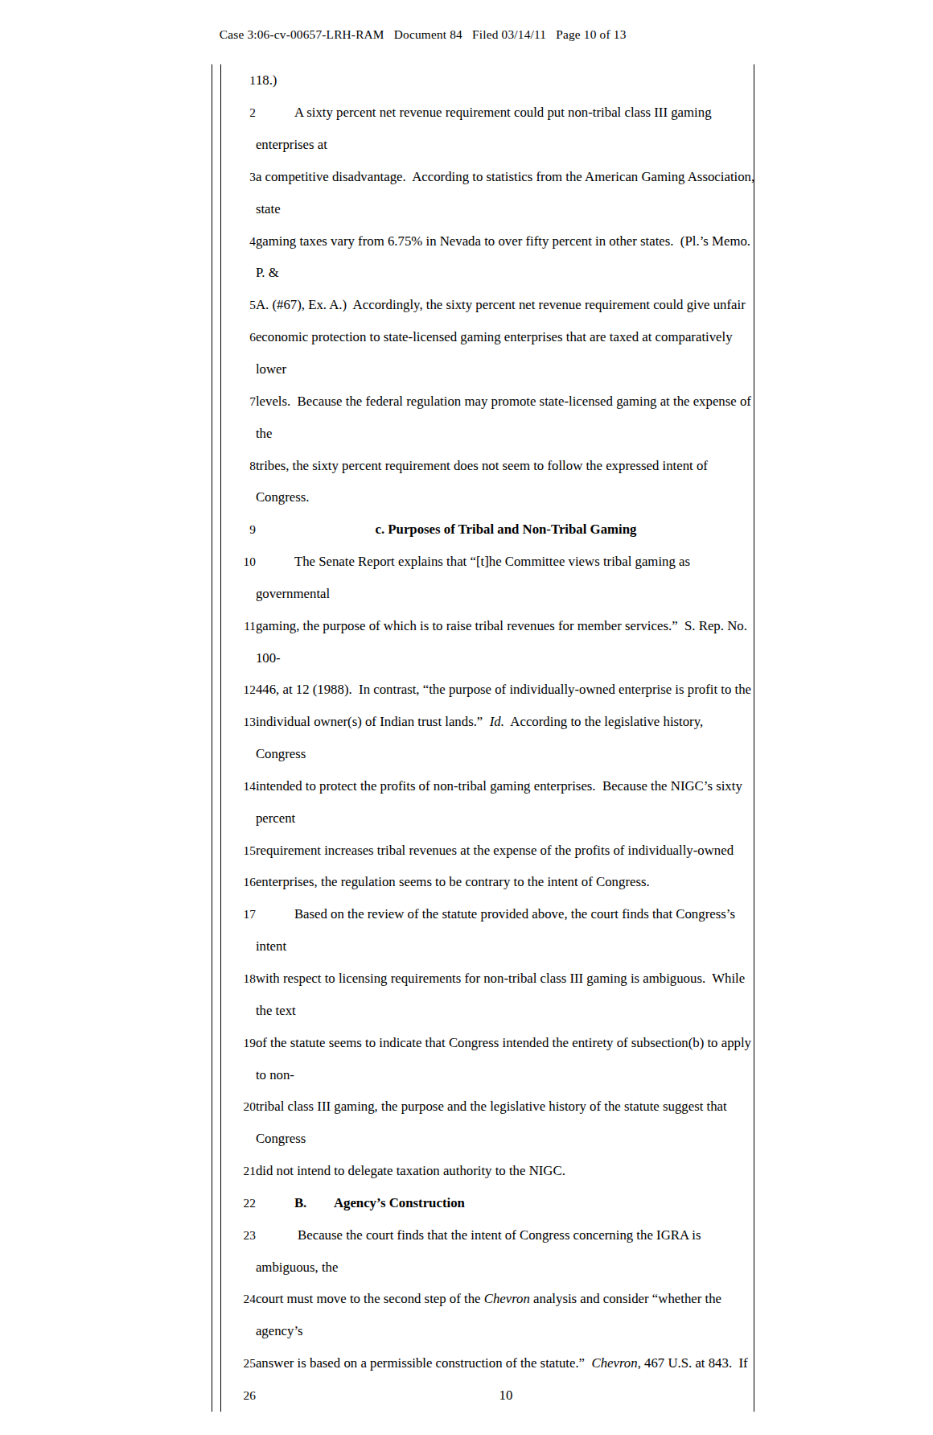Case 3:06-cv-00657-LRH-RAM Document 84 Filed 03/14/11 Page 10 of 13
| 1 | 18.) |
| 2 | A sixty percent net revenue requirement could put non-tribal class III gaming enterprises at |
| 3 | a competitive disadvantage. According to statistics from the American Gaming Association, state |
| 4 | gaming taxes vary from 6.75% in Nevada to over fifty percent in other states. (Pl.’s Memo. P. & |
| 5 | A. (#67), Ex. A.) Accordingly, the sixty percent net revenue requirement could give unfair |
| 6 | economic protection to state-licensed gaming enterprises that are taxed at comparatively lower |
| 7 | levels. Because the federal regulation may promote state-licensed gaming at the expense of the |
| 8 | tribes, the sixty percent requirement does not seem to follow the expressed intent of Congress. |
| 9 | c. Purposes of Tribal and Non-Tribal Gaming |
| 10 | The Senate Report explains that “[t]he Committee views tribal gaming as governmental |
| 11 | gaming, the purpose of which is to raise tribal revenues for member services.” S. Rep. No. 100- |
| 12 | 446, at 12 (1988). In contrast, “the purpose of individually-owned enterprise is profit to the |
| 13 | individual owner(s) of Indian trust lands.” Id. According to the legislative history, Congress |
| 14 | intended to protect the profits of non-tribal gaming enterprises. Because the NIGC’s sixty percent |
| 15 | requirement increases tribal revenues at the expense of the profits of individually-owned |
| 16 | enterprises, the regulation seems to be contrary to the intent of Congress. |
| 17 | Based on the review of the statute provided above, the court finds that Congress’s intent |
| 18 | with respect to licensing requirements for non-tribal class III gaming is ambiguous. While the text |
| 19 | of the statute seems to indicate that Congress intended the entirety of subsection(b) to apply to non- |
| 20 | tribal class III gaming, the purpose and the legislative history of the statute suggest that Congress |
| 21 | did not intend to delegate taxation authority to the NIGC. |
| 22 | B. Agency’s Construction |
| 23 | Because the court finds that the intent of Congress concerning the IGRA is ambiguous, the |
| 24 | court must move to the second step of the Chevron analysis and consider “whether the agency’s |
| 25 | answer is based on a permissible construction of the statute.” Chevron , 467 U.S. at 843. If |
| 26 | 10 |